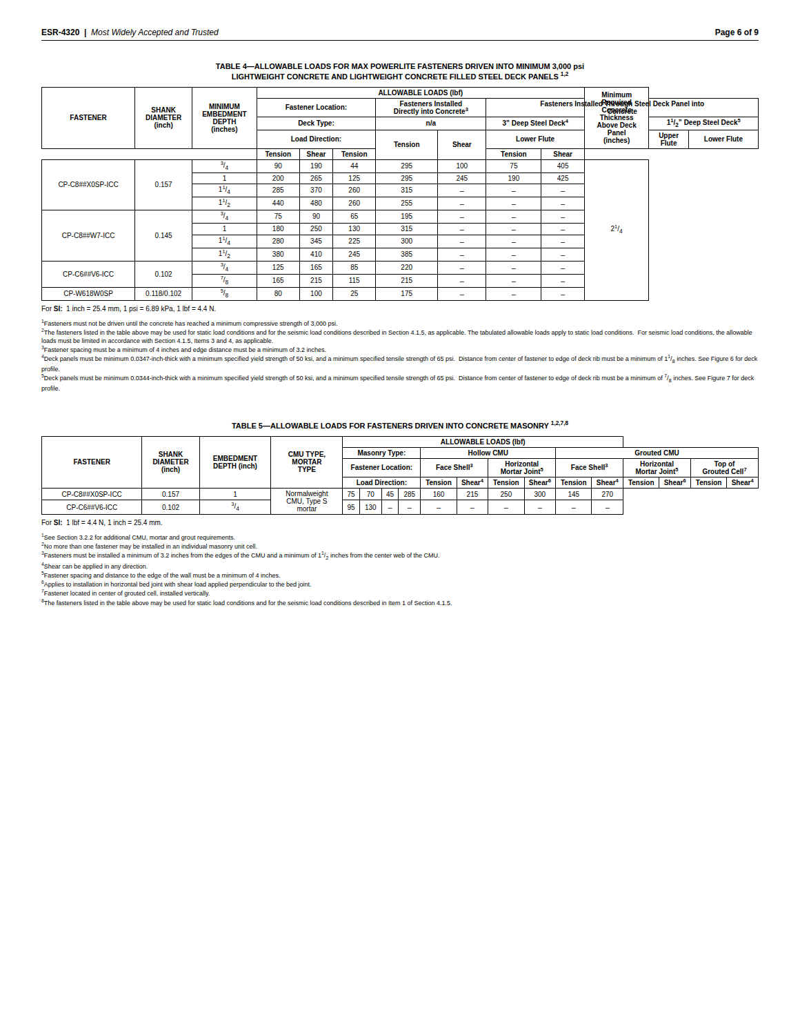ESR-4320 | Most Widely Accepted and Trusted
Page 6 of 9
TABLE 4—ALLOWABLE LOADS FOR MAX POWERLITE FASTENERS DRIVEN INTO MINIMUM 3,000 psi
LIGHTWEIGHT CONCRETE AND LIGHTWEIGHT CONCRETE FILLED STEEL DECK PANELS 1,2
| FASTENER | SHANK DIAMETER (inch) | MINIMUM EMBEDMENT DEPTH (inches) | ALLOWABLE LOADS (lbf) | Minimum Required Concrete Thickness Above Deck Panel (inches) |
| --- | --- | --- | --- | --- |
| Fastener Location: | Fasteners Installed Directly into Concrete 3 | Fasteners Installed Through Steel Deck Panel into Concrete |
| Deck Type: | n/a | 3” Deep Steel Deck 4 | 1 1 / 2 ” Deep Steel Deck 5 |
| Load Direction: | Tension | Shear | Lower Flute | Upper Flute | Lower Flute |
| | Tension | Shear | Tension | Tension | Shear | |
| CP-C8##X0SP-ICC | 0.157 | 3 / 4 | 90 | 190 | 44 | 295 | 100 | 75 | 405 | 2 1 / 4 |
| 1 | 200 | 265 | 125 | 295 | 245 | 190 | 425 |
| 1 1 / 4 | 285 | 370 | 260 | 315 | – | – | – |
| 1 1 / 2 | 440 | 480 | 260 | 255 | – | – | – |
| CP-C8##W7-ICC | 0.145 | 3 / 4 | 75 | 90 | 65 | 195 | – | – | – |
| 1 | 180 | 250 | 130 | 315 | – | – | – |
| 1 1 / 4 | 280 | 345 | 225 | 300 | – | – | – |
| 1 1 / 2 | 380 | 410 | 245 | 385 | – | – | – |
| CP-C6##V6-ICC | 0.102 | 3 / 4 | 125 | 165 | 85 | 220 | – | – | – |
| 7 / 8 | 165 | 215 | 115 | 215 | – | – | – |
| CP-W618W0SP | 0.118/0.102 | 5 / 8 | 80 | 100 | 25 | 175 | – | – | – |
For SI: 1 inch = 25.4 mm, 1 psi = 6.89 kPa, 1 lbf = 4.4 N.
1Fasteners must not be driven until the concrete has reached a minimum compressive strength of 3,000 psi.
2The fasteners listed in the table above may be used for static load conditions and for the seismic load conditions described in Section 4.1.5, as applicable. The tabulated allowable loads apply to static load conditions. For seismic load conditions, the allowable loads must be limited in accordance with Section 4.1.5, Items 3 and 4, as applicable.
3Fastener spacing must be a minimum of 4 inches and edge distance must be a minimum of 3.2 inches.
4Deck panels must be minimum 0.0347-inch-thick with a minimum specified yield strength of 50 ksi, and a minimum specified tensile strength of 65 psi. Distance from center of fastener to edge of deck rib must be a minimum of 11/8 inches. See Figure 6 for deck profile.
5Deck panels must be minimum 0.0344-inch-thick with a minimum specified yield strength of 50 ksi, and a minimum specified tensile strength of 65 psi. Distance from center of fastener to edge of deck rib must be a minimum of 7/8 inches. See Figure 7 for deck profile.
TABLE 5—ALLOWABLE LOADS FOR FASTENERS DRIVEN INTO CONCRETE MASONRY 1,2,7,8
| FASTENER | SHANK DIAMETER (inch) | EMBEDMENT DEPTH (inch) | CMU TYPE, MORTAR TYPE | ALLOWABLE LOADS (lbf) |
| --- | --- | --- | --- | --- |
| Masonry Type: | Hollow CMU | Grouted CMU |
| Fastener Location: | Face Shell 3 | Horizontal Mortar Joint 5 | Face Shell 3 | Horizontal Mortar Joint 5 | Top of Grouted Cell 7 |
| Load Direction: | Tension | Shear 4 | Tension | Shear 6 | Tension | Shear 4 | Tension | Shear 6 | Tension | Shear 4 |
| CP-C8##X0SP-ICC | 0.157 | 1 | Normalweight CMU, Type S mortar | 75 | 70 | 45 | 285 | 160 | 215 | 250 | 300 | 145 | 270 |
| CP-C6##V6-ICC | 0.102 | 3 / 4 | 95 | 130 | – | – | – | – | – | – | – | – |
For SI: 1 lbf = 4.4 N, 1 inch = 25.4 mm.
1See Section 3.2.2 for additional CMU, mortar and grout requirements.
2No more than one fastener may be installed in an individual masonry unit cell.
3Fasteners must be installed a minimum of 3.2 inches from the edges of the CMU and a minimum of 11/2 inches from the center web of the CMU.
4Shear can be applied in any direction.
5Fastener spacing and distance to the edge of the wall must be a minimum of 4 inches.
6Applies to installation in horizontal bed joint with shear load applied perpendicular to the bed joint.
7Fastener located in center of grouted cell, installed vertically.
8The fasteners listed in the table above may be used for static load conditions and for the seismic load conditions described in Item 1 of Section 4.1.5.